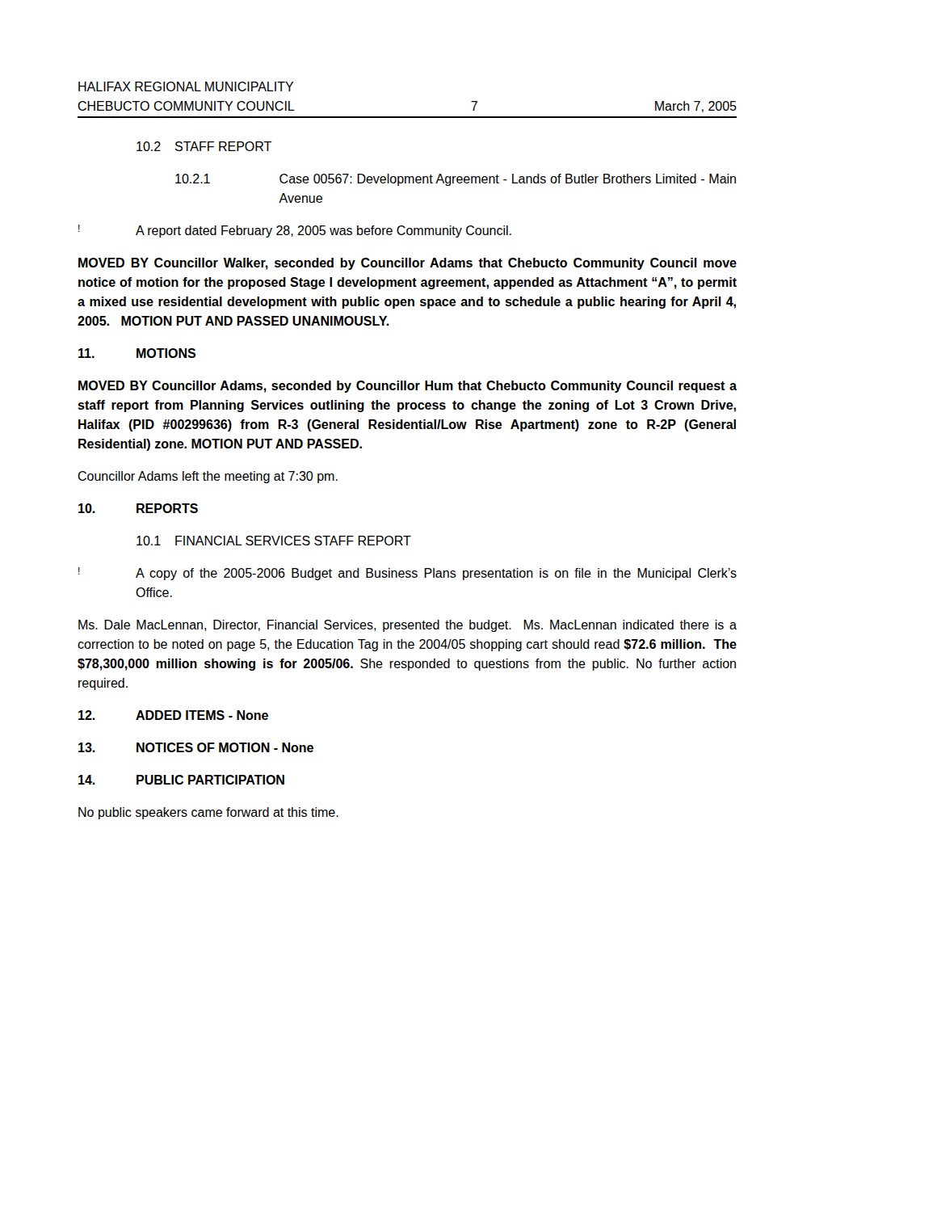HALIFAX REGIONAL MUNICIPALITY
CHEBUCTO COMMUNITY COUNCIL 7 March 7, 2005
10.2 STAFF REPORT
10.2.1
Case 00567: Development Agreement - Lands of Butler Brothers Limited - Main Avenue
!
A report dated February 28, 2005 was before Community Council.
MOVED BY Councillor Walker, seconded by Councillor Adams that Chebucto Community Council move notice of motion for the proposed Stage I development agreement, appended as Attachment “A”, to permit a mixed use residential development with public open space and to schedule a public hearing for April 4, 2005. MOTION PUT AND PASSED UNANIMOUSLY.
11.
MOTIONS
MOVED BY Councillor Adams, seconded by Councillor Hum that Chebucto Community Council request a staff report from Planning Services outlining the process to change the zoning of Lot 3 Crown Drive, Halifax (PID #00299636) from R-3 (General Residential/Low Rise Apartment) zone to R-2P (General Residential) zone. MOTION PUT AND PASSED.
Councillor Adams left the meeting at 7:30 pm.
10.
REPORTS
10.1 FINANCIAL SERVICES STAFF REPORT
!
A copy of the 2005-2006 Budget and Business Plans presentation is on file in the Municipal Clerk’s Office.
Ms. Dale MacLennan, Director, Financial Services, presented the budget. Ms. MacLennan indicated there is a correction to be noted on page 5, the Education Tag in the 2004/05 shopping cart should read $72.6 million. The $78,300,000 million showing is for 2005/06. She responded to questions from the public. No further action required.
12.
ADDED ITEMS - None
13.
NOTICES OF MOTION - None
14.
PUBLIC PARTICIPATION
No public speakers came forward at this time.